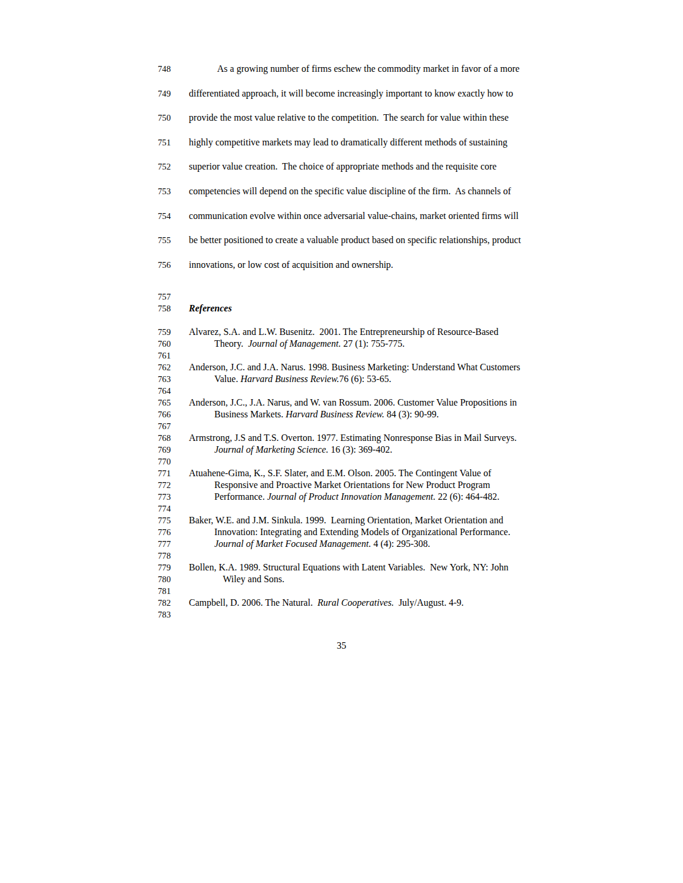748
As a growing number of firms eschew the commodity market in favor of a more
749
differentiated approach, it will become increasingly important to know exactly how to
750
provide the most value relative to the competition. The search for value within these
751
highly competitive markets may lead to dramatically different methods of sustaining
752
superior value creation. The choice of appropriate methods and the requisite core
753
competencies will depend on the specific value discipline of the firm. As channels of
754
communication evolve within once adversarial value-chains, market oriented firms will
755
be better positioned to create a valuable product based on specific relationships, product
756
innovations, or low cost of acquisition and ownership.
757
758
References
759
Alvarez, S.A. and L.W. Busenitz. 2001. The Entrepreneurship of Resource-Based
760
Theory. Journal of Management. 27 (1): 755-775.
761
762
Anderson, J.C. and J.A. Narus. 1998. Business Marketing: Understand What Customers
763
Value. Harvard Business Review. 76 (6): 53-65.
764
765
Anderson, J.C., J.A. Narus, and W. van Rossum. 2006. Customer Value Propositions in
766
Business Markets. Harvard Business Review. 84 (3): 90-99.
767
768
Armstrong, J.S and T.S. Overton. 1977. Estimating Nonresponse Bias in Mail Surveys.
769
Journal of Marketing Science. 16 (3): 369-402.
770
771
Atuahene-Gima, K., S.F. Slater, and E.M. Olson. 2005. The Contingent Value of
772
Responsive and Proactive Market Orientations for New Product Program
773
Performance. Journal of Product Innovation Management. 22 (6): 464-482.
774
775
Baker, W.E. and J.M. Sinkula. 1999. Learning Orientation, Market Orientation and
776
Innovation: Integrating and Extending Models of Organizational Performance.
777
Journal of Market Focused Management. 4 (4): 295-308.
778
779
Bollen, K.A. 1989. Structural Equations with Latent Variables. New York, NY: John
780
Wiley and Sons.
781
782
Campbell, D. 2006. The Natural. Rural Cooperatives. July/August. 4-9.
783
35